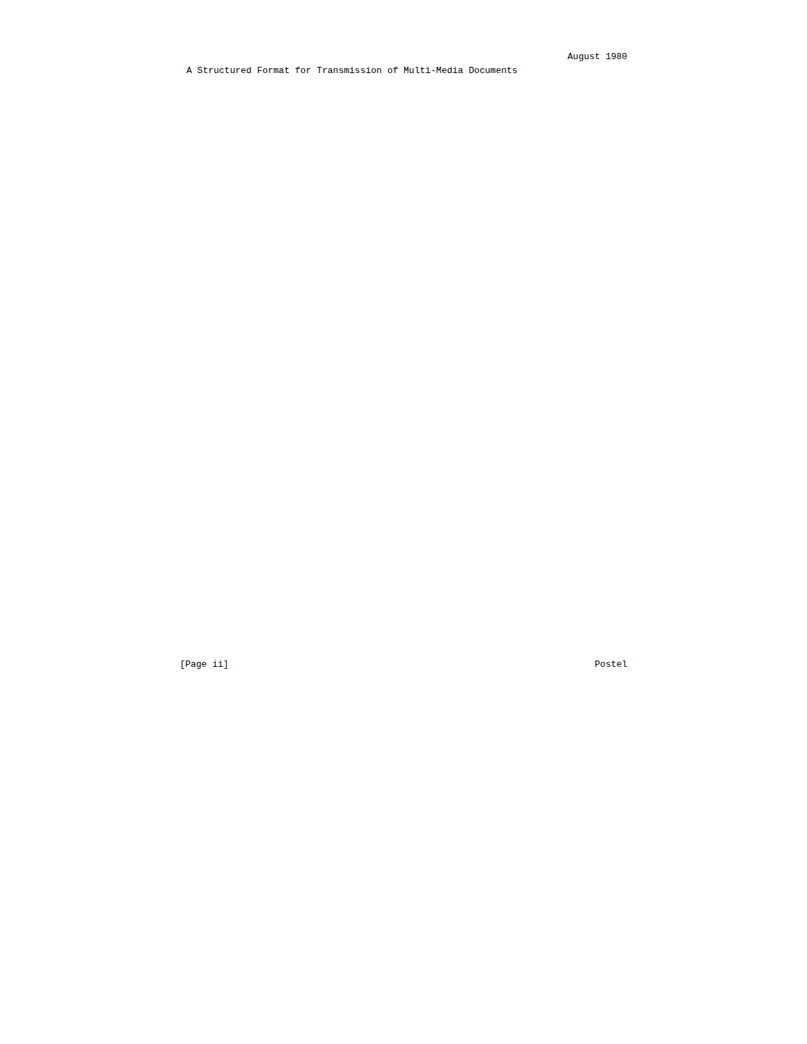August 1980
A Structured Format for Transmission of Multi-Media Documents
[Page ii] Postel